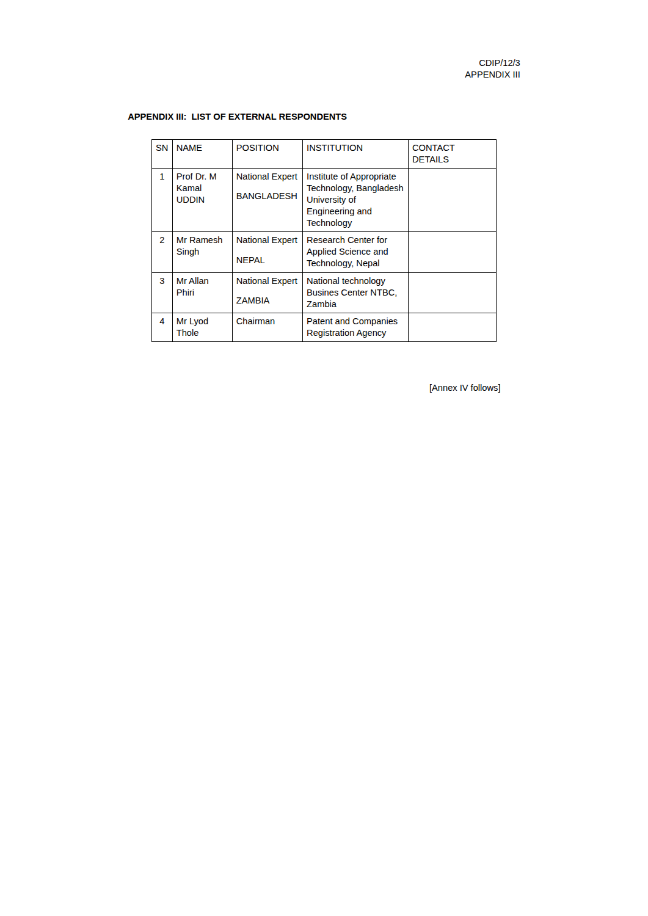CDIP/12/3
APPENDIX III
APPENDIX III: LIST OF EXTERNAL RESPONDENTS
| SN | NAME | POSITION | INSTITUTION | CONTACT DETAILS |
| --- | --- | --- | --- | --- |
| 1 | Prof Dr. M Kamal UDDIN | National Expert BANGLADESH | Institute of Appropriate Technology, Bangladesh University of Engineering and Technology | |
| 2 | Mr Ramesh Singh | National Expert NEPAL | Research Center for Applied Science and Technology, Nepal | |
| 3 | Mr Allan Phiri | National Expert ZAMBIA | National technology Busines Center NTBC, Zambia | |
| 4 | Mr Lyod Thole | Chairman | Patent and Companies Registration Agency | |
[Annex IV follows]